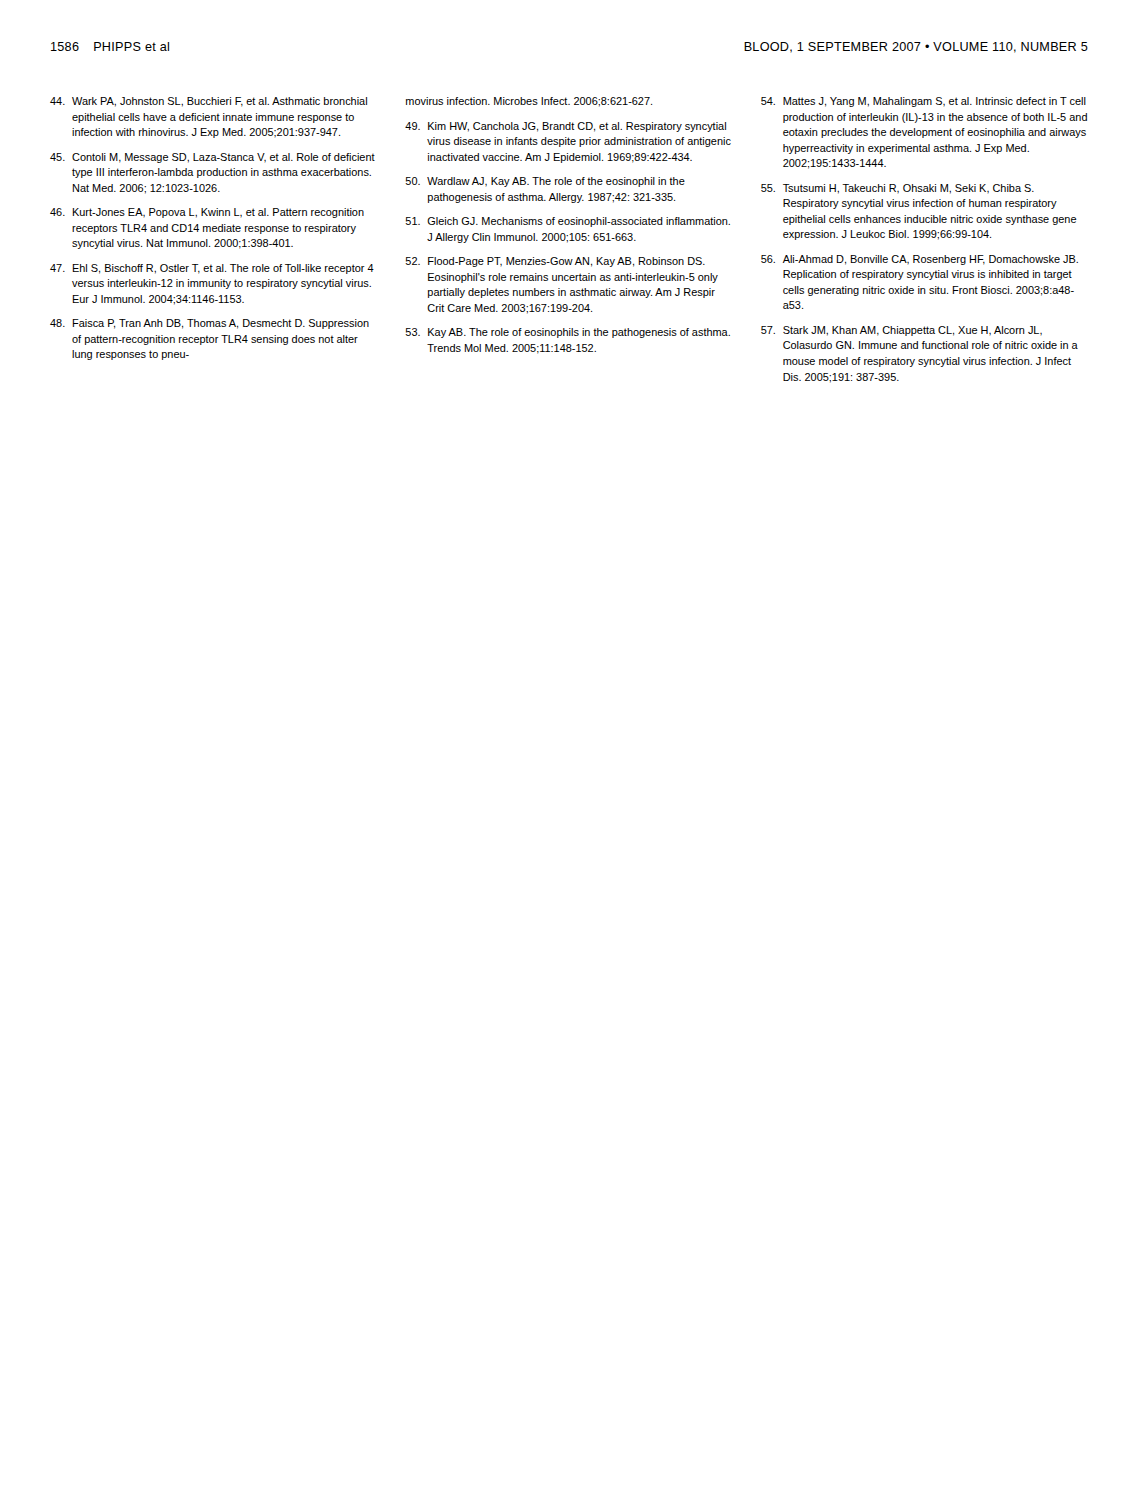1586 PHIPPS et al
BLOOD, 1 SEPTEMBER 2007 • VOLUME 110, NUMBER 5
44. Wark PA, Johnston SL, Bucchieri F, et al. Asthmatic bronchial epithelial cells have a deficient innate immune response to infection with rhinovirus. J Exp Med. 2005;201:937-947.
45. Contoli M, Message SD, Laza-Stanca V, et al. Role of deficient type III interferon-lambda production in asthma exacerbations. Nat Med. 2006; 12:1023-1026.
46. Kurt-Jones EA, Popova L, Kwinn L, et al. Pattern recognition receptors TLR4 and CD14 mediate response to respiratory syncytial virus. Nat Immunol. 2000;1:398-401.
47. Ehl S, Bischoff R, Ostler T, et al. The role of Toll-like receptor 4 versus interleukin-12 in immunity to respiratory syncytial virus. Eur J Immunol. 2004;34:1146-1153.
48. Faisca P, Tran Anh DB, Thomas A, Desmecht D. Suppression of pattern-recognition receptor TLR4 sensing does not alter lung responses to pneu-
movirus infection. Microbes Infect. 2006;8:621-627.
49. Kim HW, Canchola JG, Brandt CD, et al. Respiratory syncytial virus disease in infants despite prior administration of antigenic inactivated vaccine. Am J Epidemiol. 1969;89:422-434.
50. Wardlaw AJ, Kay AB. The role of the eosinophil in the pathogenesis of asthma. Allergy. 1987;42: 321-335.
51. Gleich GJ. Mechanisms of eosinophil-associated inflammation. J Allergy Clin Immunol. 2000;105: 651-663.
52. Flood-Page PT, Menzies-Gow AN, Kay AB, Robinson DS. Eosinophil's role remains uncertain as anti-interleukin-5 only partially depletes numbers in asthmatic airway. Am J Respir Crit Care Med. 2003;167:199-204.
53. Kay AB. The role of eosinophils in the pathogenesis of asthma. Trends Mol Med. 2005;11:148-152.
54. Mattes J, Yang M, Mahalingam S, et al. Intrinsic defect in T cell production of interleukin (IL)-13 in the absence of both IL-5 and eotaxin precludes the development of eosinophilia and airways hyperreactivity in experimental asthma. J Exp Med. 2002;195:1433-1444.
55. Tsutsumi H, Takeuchi R, Ohsaki M, Seki K, Chiba S. Respiratory syncytial virus infection of human respiratory epithelial cells enhances inducible nitric oxide synthase gene expression. J Leukoc Biol. 1999;66:99-104.
56. Ali-Ahmad D, Bonville CA, Rosenberg HF, Domachowske JB. Replication of respiratory syncytial virus is inhibited in target cells generating nitric oxide in situ. Front Biosci. 2003;8:a48-a53.
57. Stark JM, Khan AM, Chiappetta CL, Xue H, Alcorn JL, Colasurdo GN. Immune and functional role of nitric oxide in a mouse model of respiratory syncytial virus infection. J Infect Dis. 2005;191: 387-395.